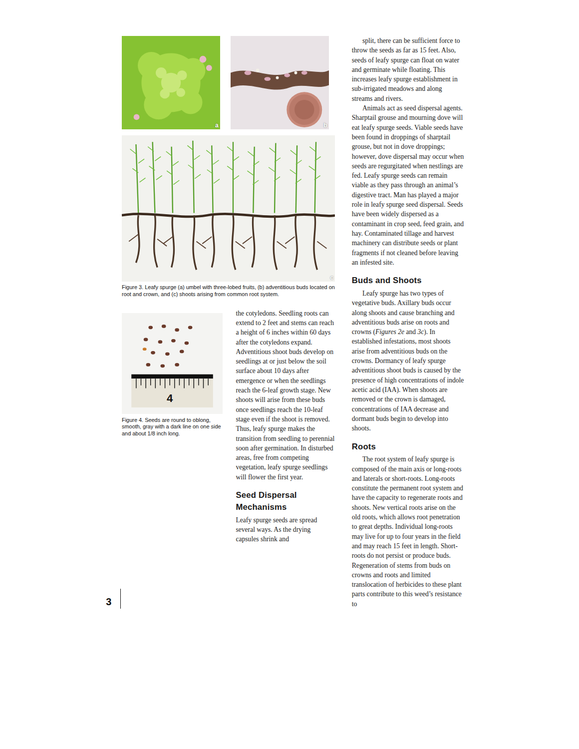a
b
c
Figure 3. Leafy spurge (a) umbel with three-lobed fruits, (b) adventitious buds located on root and crown, and (c) shoots arising from common root system.
Figure 4. Seeds are round to oblong, smooth, gray with a dark line on one side and about 1/8 inch long.
the cotyledons. Seedling roots can extend to 2 feet and stems can reach a height of 6 inches within 60 days after the cotyledons expand. Adventitious shoot buds develop on seedlings at or just below the soil surface about 10 days after emergence or when the seedlings reach the 6-leaf growth stage. New shoots will arise from these buds once seedlings reach the 10-leaf stage even if the shoot is removed. Thus, leafy spurge makes the transition from seedling to perennial soon after germination. In disturbed areas, free from competing vegetation, leafy spurge seedlings will flower the first year.
Seed Dispersal Mechanisms
Leafy spurge seeds are spread several ways. As the drying capsules shrink and
split, there can be sufficient force to throw the seeds as far as 15 feet. Also, seeds of leafy spurge can float on water and germinate while floating. This increases leafy spurge establishment in sub-irrigated meadows and along streams and rivers.
Animals act as seed dispersal agents. Sharptail grouse and mourning dove will eat leafy spurge seeds. Viable seeds have been found in droppings of sharptail grouse, but not in dove droppings; however, dove dispersal may occur when seeds are regurgitated when nestlings are fed. Leafy spurge seeds can remain viable as they pass through an animal’s digestive tract. Man has played a major role in leafy spurge seed dispersal. Seeds have been widely dispersed as a contaminant in crop seed, feed grain, and hay. Contaminated tillage and harvest machinery can distribute seeds or plant fragments if not cleaned before leaving an infested site.
Buds and Shoots
Leafy spurge has two types of vegetative buds. Axillary buds occur along shoots and cause branching and adventitious buds arise on roots and crowns (Figures 2e and 3c). In established infestations, most shoots arise from adventitious buds on the crowns. Dormancy of leafy spurge adventitious shoot buds is caused by the presence of high concentrations of indole acetic acid (IAA). When shoots are removed or the crown is damaged, concentrations of IAA decrease and dormant buds begin to develop into shoots.
Roots
The root system of leafy spurge is composed of the main axis or long-roots and laterals or short-roots. Long-roots constitute the permanent root system and have the capacity to regenerate roots and shoots. New vertical roots arise on the old roots, which allows root penetration to great depths. Individual long-roots may live for up to four years in the field and may reach 15 feet in length. Short-roots do not persist or produce buds. Regeneration of stems from buds on crowns and roots and limited translocation of herbicides to these plant parts contribute to this weed’s resistance to
3